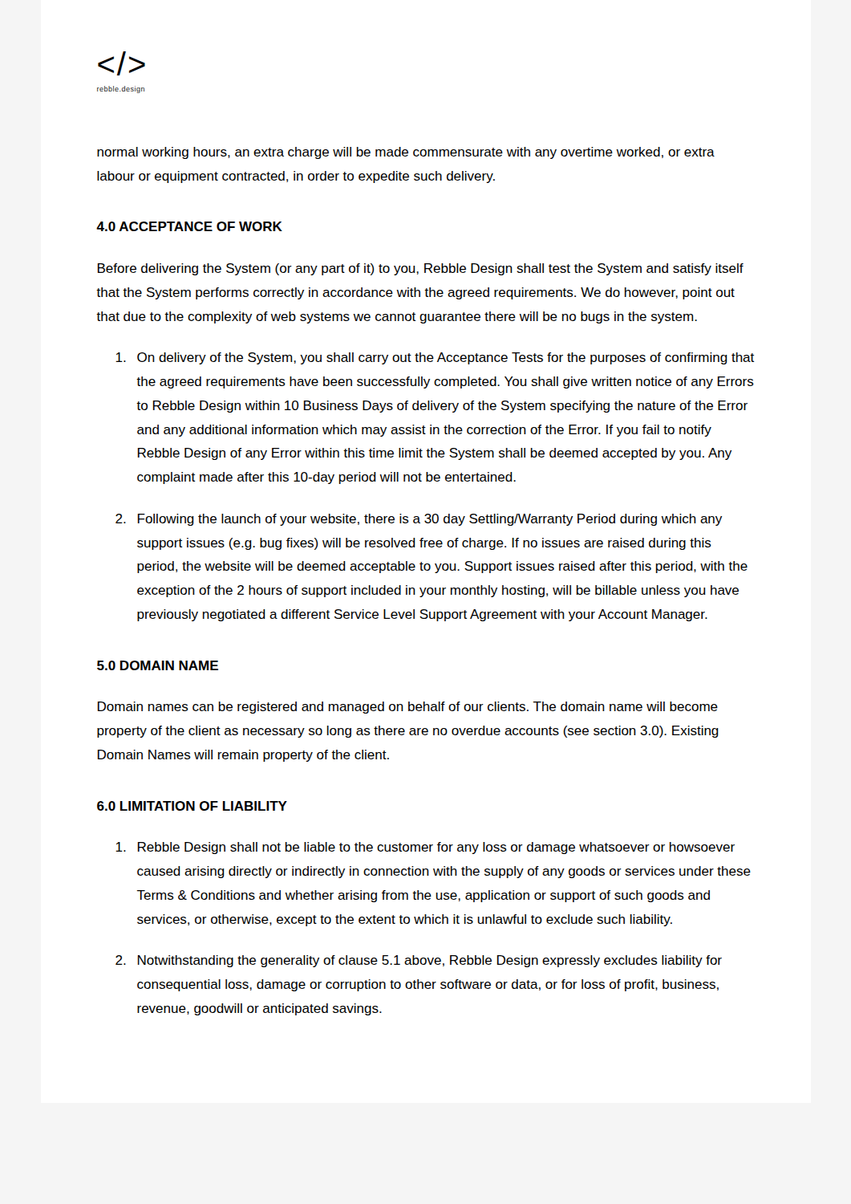</>
rebble.design
normal working hours, an extra charge will be made commensurate with any overtime worked, or extra labour or equipment contracted, in order to expedite such delivery.
4.0 ACCEPTANCE OF WORK
Before delivering the System (or any part of it) to you, Rebble Design shall test the System and satisfy itself that the System performs correctly in accordance with the agreed requirements. We do however, point out that due to the complexity of web systems we cannot guarantee there will be no bugs in the system.
On delivery of the System, you shall carry out the Acceptance Tests for the purposes of confirming that the agreed requirements have been successfully completed. You shall give written notice of any Errors to Rebble Design within 10 Business Days of delivery of the System specifying the nature of the Error and any additional information which may assist in the correction of the Error. If you fail to notify Rebble Design of any Error within this time limit the System shall be deemed accepted by you. Any complaint made after this 10-day period will not be entertained.
Following the launch of your website, there is a 30 day Settling/Warranty Period during which any support issues (e.g. bug fixes) will be resolved free of charge. If no issues are raised during this period, the website will be deemed acceptable to you. Support issues raised after this period, with the exception of the 2 hours of support included in your monthly hosting, will be billable unless you have previously negotiated a different Service Level Support Agreement with your Account Manager.
5.0 DOMAIN NAME
Domain names can be registered and managed on behalf of our clients. The domain name will become property of the client as necessary so long as there are no overdue accounts (see section 3.0). Existing Domain Names will remain property of the client.
6.0 LIMITATION OF LIABILITY
Rebble Design shall not be liable to the customer for any loss or damage whatsoever or howsoever caused arising directly or indirectly in connection with the supply of any goods or services under these Terms & Conditions and whether arising from the use, application or support of such goods and services, or otherwise, except to the extent to which it is unlawful to exclude such liability.
Notwithstanding the generality of clause 5.1 above, Rebble Design expressly excludes liability for consequential loss, damage or corruption to other software or data, or for loss of profit, business, revenue, goodwill or anticipated savings.